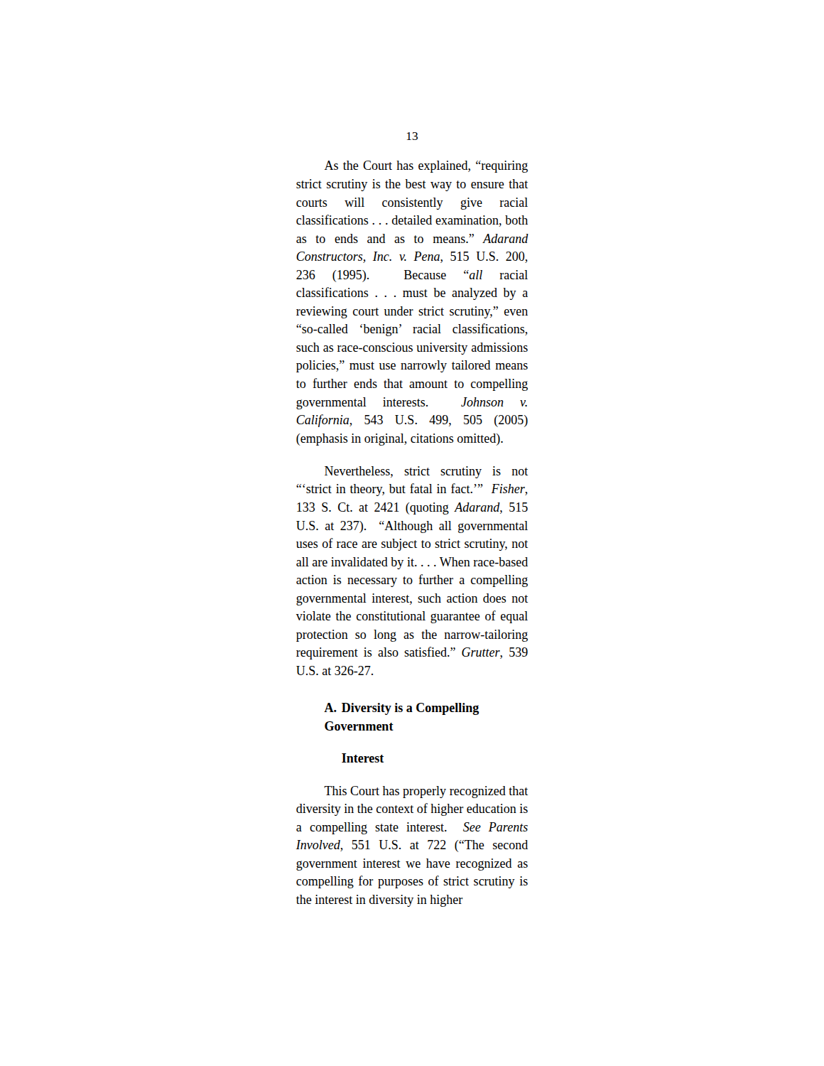13
As the Court has explained, “requiring strict scrutiny is the best way to ensure that courts will consistently give racial classifications . . . detailed examination, both as to ends and as to means.” Adarand Constructors, Inc. v. Pena, 515 U.S. 200, 236 (1995). Because “all racial classifications . . . must be analyzed by a reviewing court under strict scrutiny,” even “so-called ‘benign’ racial classifications, such as race-conscious university admissions policies,” must use narrowly tailored means to further ends that amount to compelling governmental interests. Johnson v. California, 543 U.S. 499, 505 (2005) (emphasis in original, citations omitted).
Nevertheless, strict scrutiny is not “‘strict in theory, but fatal in fact.’” Fisher, 133 S. Ct. at 2421 (quoting Adarand, 515 U.S. at 237). “Although all governmental uses of race are subject to strict scrutiny, not all are invalidated by it. . . . When race-based action is necessary to further a compelling governmental interest, such action does not violate the constitutional guarantee of equal protection so long as the narrow-tailoring requirement is also satisfied.” Grutter, 539 U.S. at 326-27.
A. Diversity is a Compelling Government
Interest
This Court has properly recognized that diversity in the context of higher education is a compelling state interest. See Parents Involved, 551 U.S. at 722 (“The second government interest we have recognized as compelling for purposes of strict scrutiny is the interest in diversity in higher